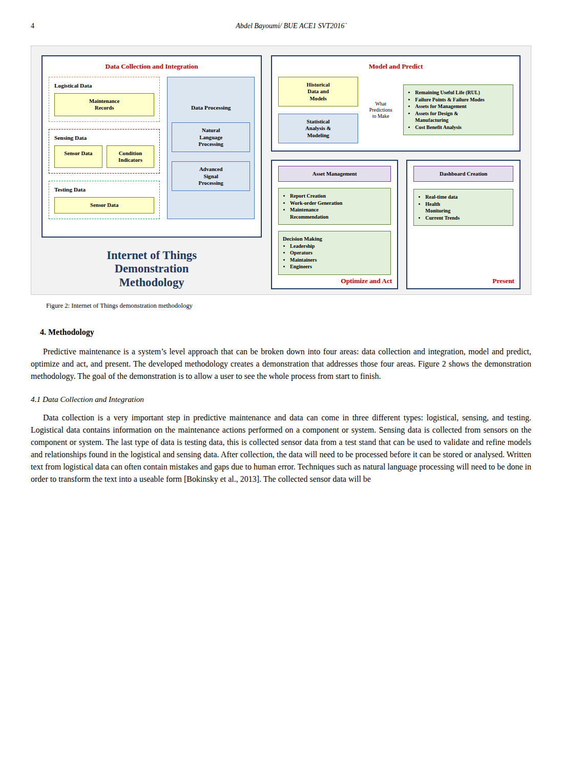4 Abdel Bayoumi/ BUE ACE1 SVT2016`
Data Collection and Integration
Logistical Data
Maintenance
Records
Sensing Data
Sensor Data
Condition
Indicators
Testing Data
Sensor Data
Data Processing
Natural
Language
Processing
Advanced
Signal
Processing
Internet of Things
Demonstration
Methodology
Model and Predict
Historical
Data and
Models
Statistical
Analysis &
Modeling
What
Predictions
to Make
Remaining Useful Life (RUL)
Failure Points & Failure Modes
Assets for Management
Assets for Design &
Manufacturing
Cost Benefit Analysis
Asset Management
Report Creation
Work-order Generation
Maintenance
Recommendation
Decision Making
Leadership
Operators
Maintainers
Engineers
Optimize and Act
Dashboard Creation
Real-time data
Health
Monitoring
Current Trends
Present
Figure 2: Internet of Things demonstration methodology
4. Methodology
Predictive maintenance is a system’s level approach that can be broken down into four areas: data collection and integration, model and predict, optimize and act, and present. The developed methodology creates a demonstration that addresses those four areas. Figure 2 shows the demonstration methodology. The goal of the demonstration is to allow a user to see the whole process from start to finish.
4.1 Data Collection and Integration
Data collection is a very important step in predictive maintenance and data can come in three different types: logistical, sensing, and testing. Logistical data contains information on the maintenance actions performed on a component or system. Sensing data is collected from sensors on the component or system. The last type of data is testing data, this is collected sensor data from a test stand that can be used to validate and refine models and relationships found in the logistical and sensing data. After collection, the data will need to be processed before it can be stored or analysed. Written text from logistical data can often contain mistakes and gaps due to human error. Techniques such as natural language processing will need to be done in order to transform the text into a useable form [Bokinsky et al., 2013]. The collected sensor data will be